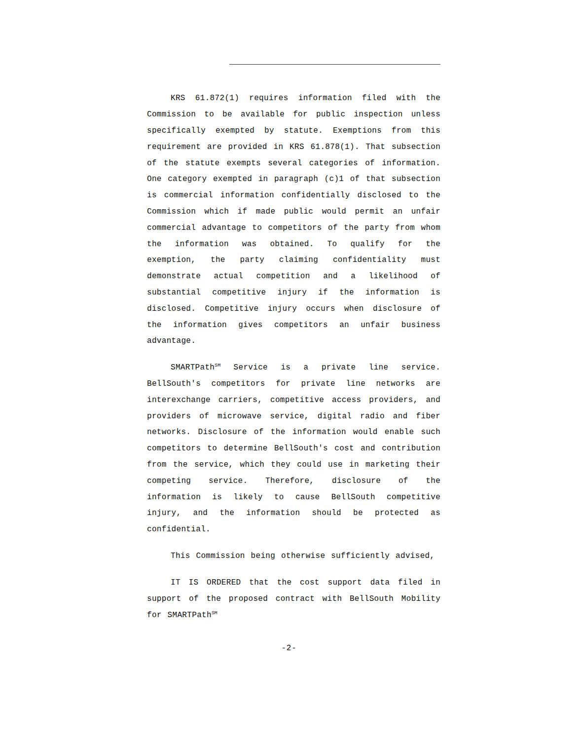KRS 61.872(1) requires information filed with the Commission to be available for public inspection unless specifically exempted by statute. Exemptions from this requirement are provided in KRS 61.878(1). That subsection of the statute exempts several categories of information. One category exempted in paragraph (c)1 of that subsection is commercial information confidentially disclosed to the Commission which if made public would permit an unfair commercial advantage to competitors of the party from whom the information was obtained. To qualify for the exemption, the party claiming confidentiality must demonstrate actual competition and a likelihood of substantial competitive injury if the information is disclosed. Competitive injury occurs when disclosure of the information gives competitors an unfair business advantage.
SMARTPathSM Service is a private line service. BellSouth's competitors for private line networks are interexchange carriers, competitive access providers, and providers of microwave service, digital radio and fiber networks. Disclosure of the information would enable such competitors to determine BellSouth's cost and contribution from the service, which they could use in marketing their competing service. Therefore, disclosure of the information is likely to cause BellSouth competitive injury, and the information should be protected as confidential.
This Commission being otherwise sufficiently advised,
IT IS ORDERED that the cost support data filed in support of the proposed contract with BellSouth Mobility for SMARTPathSM
-2-